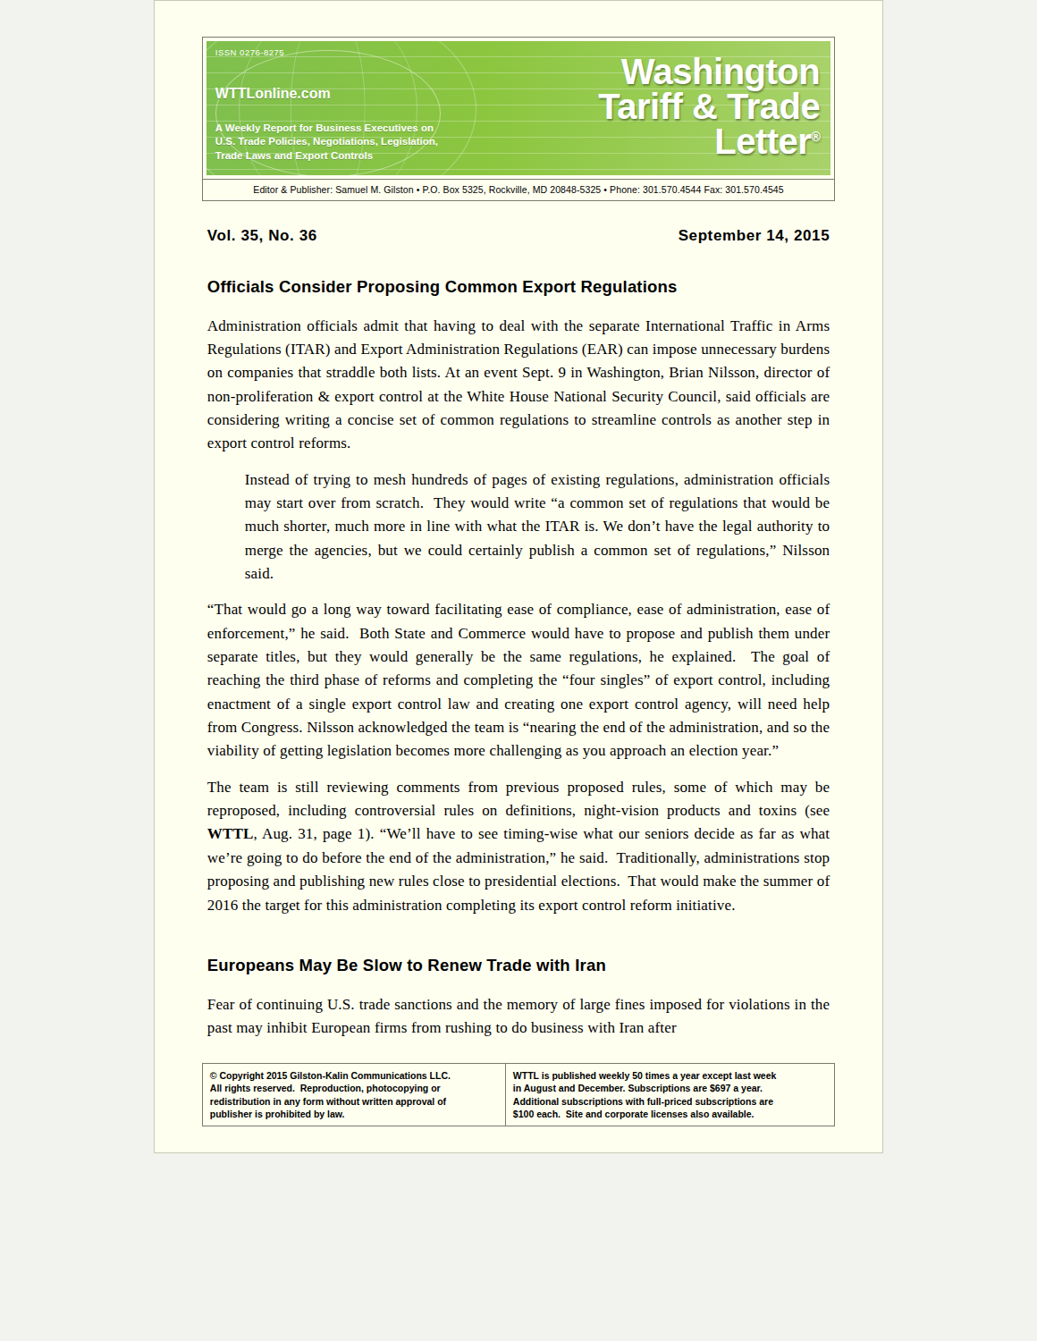ISSN 0276-8275
WTTLonline.com
A Weekly Report for Business Executives on
U.S. Trade Policies, Negotiations, Legislation,
Trade Laws and Export Controls
Washington
Tariff & Trade
Letter®
Editor & Publisher: Samuel M. Gilston • P.O. Box 5325, Rockville, MD 20848-5325 • Phone: 301.570.4544 Fax: 301.570.4545
Vol. 35, No. 36 September 14, 2015
Officials Consider Proposing Common Export Regulations
Administration officials admit that having to deal with the separate International Traffic in Arms Regulations (ITAR) and Export Administration Regulations (EAR) can impose unnecessary burdens on companies that straddle both lists. At an event Sept. 9 in Washington, Brian Nilsson, director of non-proliferation & export control at the White House National Security Council, said officials are considering writing a concise set of common regulations to streamline controls as another step in export control reforms.
Instead of trying to mesh hundreds of pages of existing regulations, administration officials may start over from scratch. They would write “a common set of regulations that would be much shorter, much more in line with what the ITAR is. We don’t have the legal authority to merge the agencies, but we could certainly publish a common set of regulations,” Nilsson said.
“That would go a long way toward facilitating ease of compliance, ease of administration, ease of enforcement,” he said. Both State and Commerce would have to propose and publish them under separate titles, but they would generally be the same regulations, he explained. The goal of reaching the third phase of reforms and completing the “four singles” of export control, including enactment of a single export control law and creating one export control agency, will need help from Congress. Nilsson acknowledged the team is “nearing the end of the administration, and so the viability of getting legislation becomes more challenging as you approach an election year.”
The team is still reviewing comments from previous proposed rules, some of which may be reproposed, including controversial rules on definitions, night-vision products and toxins (see WTTL, Aug. 31, page 1). “We’ll have to see timing-wise what our seniors decide as far as what we’re going to do before the end of the administration,” he said. Traditionally, administrations stop proposing and publishing new rules close to presidential elections. That would make the summer of 2016 the target for this administration completing its export control reform initiative.
Europeans May Be Slow to Renew Trade with Iran
Fear of continuing U.S. trade sanctions and the memory of large fines imposed for violations in the past may inhibit European firms from rushing to do business with Iran after
© Copyright 2015 Gilston-Kalin Communications LLC.
All rights reserved. Reproduction, photocopying or
redistribution in any form without written approval of
publisher is prohibited by law.
WTTL is published weekly 50 times a year except last week
in August and December. Subscriptions are $697 a year.
Additional subscriptions with full-priced subscriptions are
$100 each. Site and corporate licenses also available.